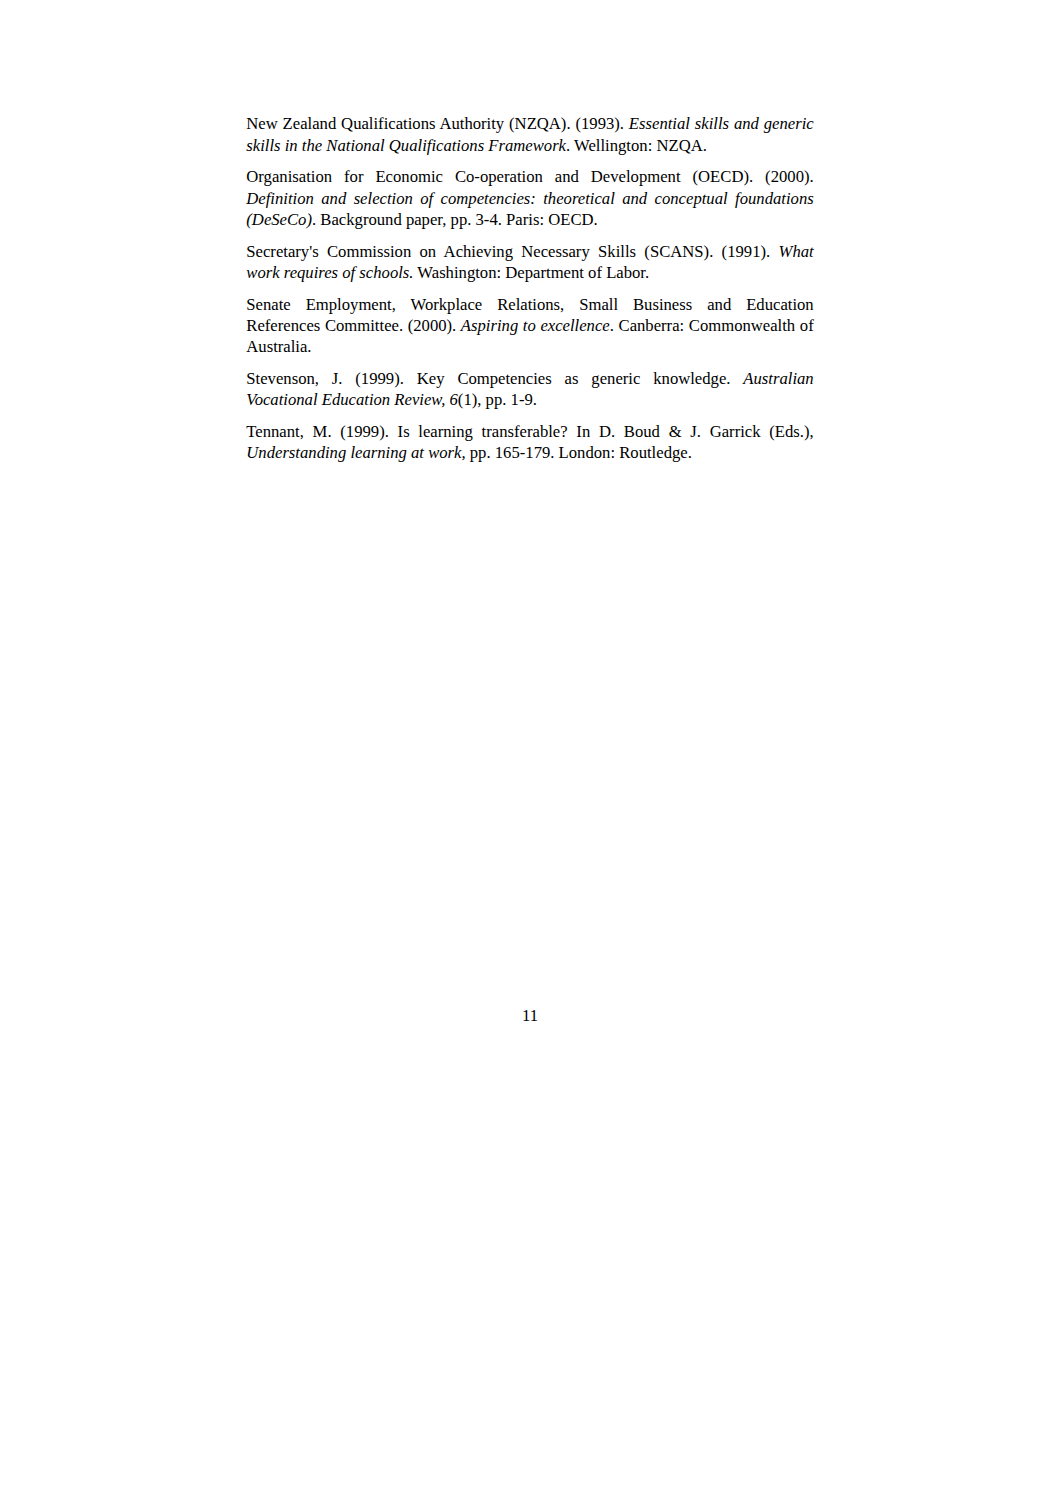New Zealand Qualifications Authority (NZQA). (1993). Essential skills and generic skills in the National Qualifications Framework. Wellington: NZQA.
Organisation for Economic Co-operation and Development (OECD). (2000). Definition and selection of competencies: theoretical and conceptual foundations (DeSeCo). Background paper, pp. 3-4. Paris: OECD.
Secretary's Commission on Achieving Necessary Skills (SCANS). (1991). What work requires of schools. Washington: Department of Labor.
Senate Employment, Workplace Relations, Small Business and Education References Committee. (2000). Aspiring to excellence. Canberra: Commonwealth of Australia.
Stevenson, J. (1999). Key Competencies as generic knowledge. Australian Vocational Education Review, 6(1), pp. 1-9.
Tennant, M. (1999). Is learning transferable? In D. Boud & J. Garrick (Eds.), Understanding learning at work, pp. 165-179. London: Routledge.
11